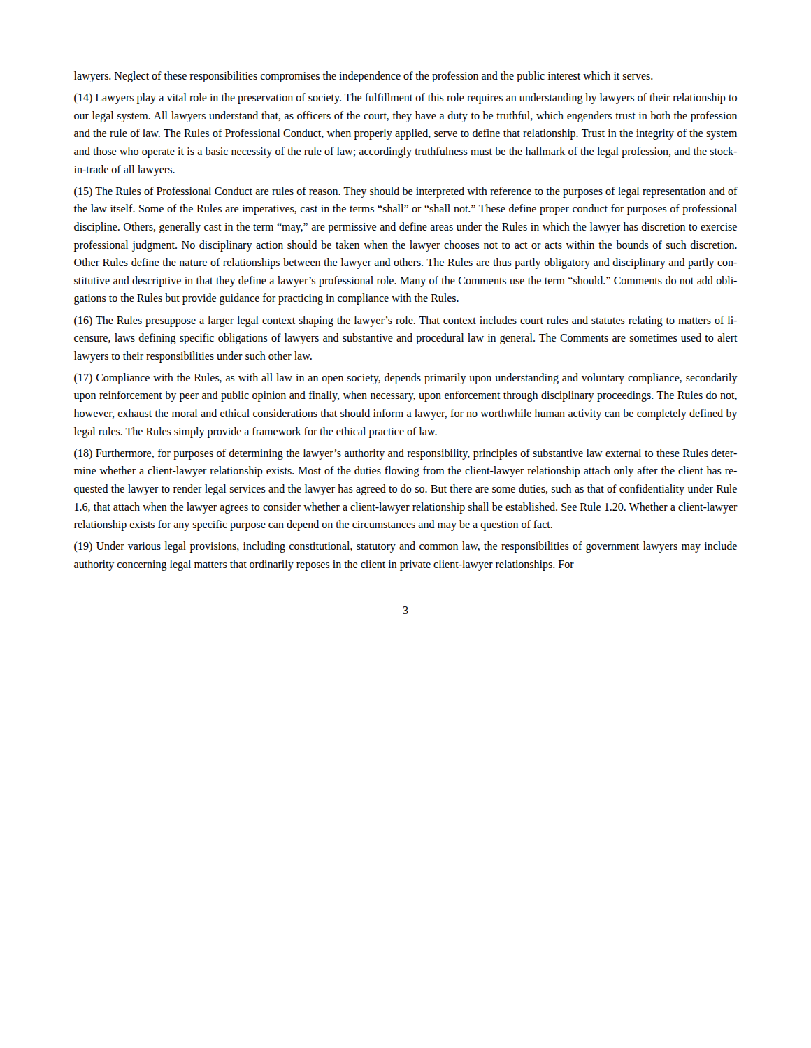lawyers. Neglect of these responsibilities compromises the independence of the profession and the public interest which it serves.
(14) Lawyers play a vital role in the preservation of society. The fulfillment of this role requires an understanding by lawyers of their relationship to our legal system. All lawyers understand that, as officers of the court, they have a duty to be truthful, which engenders trust in both the profession and the rule of law. The Rules of Professional Conduct, when properly applied, serve to define that relationship. Trust in the integrity of the system and those who operate it is a basic necessity of the rule of law; accordingly truthfulness must be the hallmark of the legal profession, and the stock-in-trade of all lawyers.
(15) The Rules of Professional Conduct are rules of reason. They should be interpreted with reference to the purposes of legal representation and of the law itself. Some of the Rules are imperatives, cast in the terms “shall” or “shall not.” These define proper conduct for purposes of professional discipline. Others, generally cast in the term “may,” are permissive and define areas under the Rules in which the lawyer has discretion to exercise professional judgment. No disciplinary action should be taken when the lawyer chooses not to act or acts within the bounds of such discretion. Other Rules define the nature of relationships between the lawyer and others. The Rules are thus partly obligatory and disciplinary and partly constitutive and descriptive in that they define a lawyer’s professional role. Many of the Comments use the term “should.” Comments do not add obligations to the Rules but provide guidance for practicing in compliance with the Rules.
(16) The Rules presuppose a larger legal context shaping the lawyer’s role. That context includes court rules and statutes relating to matters of licensure, laws defining specific obligations of lawyers and substantive and procedural law in general. The Comments are sometimes used to alert lawyers to their responsibilities under such other law.
(17) Compliance with the Rules, as with all law in an open society, depends primarily upon understanding and voluntary compliance, secondarily upon reinforcement by peer and public opinion and finally, when necessary, upon enforcement through disciplinary proceedings. The Rules do not, however, exhaust the moral and ethical considerations that should inform a lawyer, for no worthwhile human activity can be completely defined by legal rules. The Rules simply provide a framework for the ethical practice of law.
(18) Furthermore, for purposes of determining the lawyer’s authority and responsibility, principles of substantive law external to these Rules determine whether a client-lawyer relationship exists. Most of the duties flowing from the client-lawyer relationship attach only after the client has requested the lawyer to render legal services and the lawyer has agreed to do so. But there are some duties, such as that of confidentiality under Rule 1.6, that attach when the lawyer agrees to consider whether a client-lawyer relationship shall be established. See Rule 1.20. Whether a client-lawyer relationship exists for any specific purpose can depend on the circumstances and may be a question of fact.
(19) Under various legal provisions, including constitutional, statutory and common law, the responsibilities of government lawyers may include authority concerning legal matters that ordinarily reposes in the client in private client-lawyer relationships. For
3